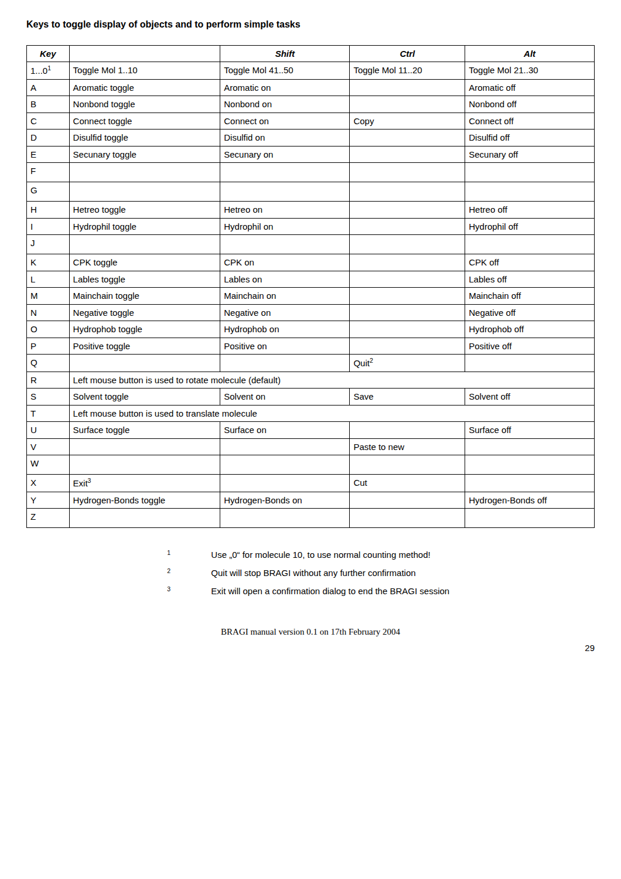Keys to toggle display of objects and to perform simple tasks
| Key | | Shift | Ctrl | Alt |
| --- | --- | --- | --- | --- |
| 1...0 1 | Toggle Mol 1..10 | Toggle Mol 41..50 | Toggle Mol 11..20 | Toggle Mol 21..30 |
| A | Aromatic toggle | Aromatic on | | Aromatic off |
| B | Nonbond toggle | Nonbond on | | Nonbond off |
| C | Connect toggle | Connect on | Copy | Connect off |
| D | Disulfid toggle | Disulfid on | | Disulfid off |
| E | Secunary toggle | Secunary on | | Secunary off |
| F | | | | |
| G | | | | |
| H | Hetreo toggle | Hetreo on | | Hetreo off |
| I | Hydrophil toggle | Hydrophil on | | Hydrophil off |
| J | | | | |
| K | CPK toggle | CPK on | | CPK off |
| L | Lables toggle | Lables on | | Lables off |
| M | Mainchain toggle | Mainchain on | | Mainchain off |
| N | Negative toggle | Negative on | | Negative off |
| O | Hydrophob toggle | Hydrophob on | | Hydrophob off |
| P | Positive toggle | Positive on | | Positive off |
| Q | | | Quit 2 | |
| R | Left mouse button is used to rotate molecule (default) |
| S | Solvent toggle | Solvent on | Save | Solvent off |
| T | Left mouse button is used to translate molecule |
| U | Surface toggle | Surface on | | Surface off |
| V | | | Paste to new | |
| W | | | | |
| X | Exit 3 | | Cut | |
| Y | Hydrogen-Bonds toggle | Hydrogen-Bonds on | | Hydrogen-Bonds off |
| Z | | | | |
| 1 | Use „0“ for molecule 10, to use normal counting method! |
| 2 | Quit will stop BRAGI without any further confirmation |
| 3 | Exit will open a confirmation dialog to end the BRAGI session |
BRAGI manual version 0.1 on 17th February 2004
29